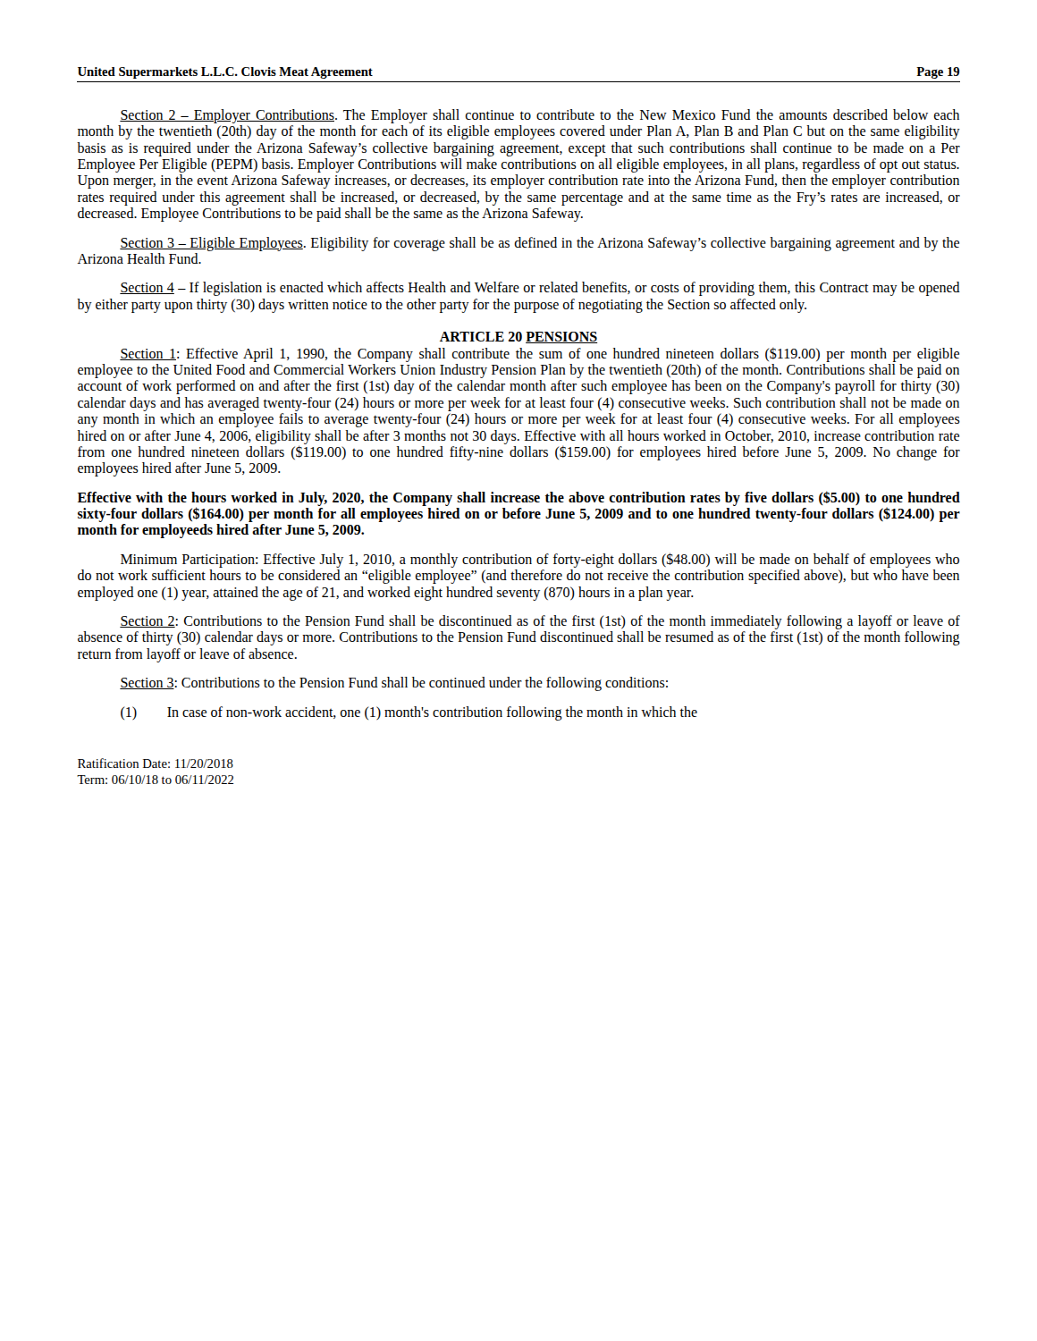United Supermarkets L.L.C. Clovis Meat Agreement Page 19
Section 2 – Employer Contributions. The Employer shall continue to contribute to the New Mexico Fund the amounts described below each month by the twentieth (20th) day of the month for each of its eligible employees covered under Plan A, Plan B and Plan C but on the same eligibility basis as is required under the Arizona Safeway’s collective bargaining agreement, except that such contributions shall continue to be made on a Per Employee Per Eligible (PEPM) basis. Employer Contributions will make contributions on all eligible employees, in all plans, regardless of opt out status. Upon merger, in the event Arizona Safeway increases, or decreases, its employer contribution rate into the Arizona Fund, then the employer contribution rates required under this agreement shall be increased, or decreased, by the same percentage and at the same time as the Fry’s rates are increased, or decreased. Employee Contributions to be paid shall be the same as the Arizona Safeway.
Section 3 – Eligible Employees. Eligibility for coverage shall be as defined in the Arizona Safeway’s collective bargaining agreement and by the Arizona Health Fund.
Section 4 – If legislation is enacted which affects Health and Welfare or related benefits, or costs of providing them, this Contract may be opened by either party upon thirty (30) days written notice to the other party for the purpose of negotiating the Section so affected only.
ARTICLE 20 PENSIONS
Section 1: Effective April 1, 1990, the Company shall contribute the sum of one hundred nineteen dollars ($119.00) per month per eligible employee to the United Food and Commercial Workers Union Industry Pension Plan by the twentieth (20th) of the month. Contributions shall be paid on account of work performed on and after the first (1st) day of the calendar month after such employee has been on the Company's payroll for thirty (30) calendar days and has averaged twenty-four (24) hours or more per week for at least four (4) consecutive weeks. Such contribution shall not be made on any month in which an employee fails to average twenty-four (24) hours or more per week for at least four (4) consecutive weeks. For all employees hired on or after June 4, 2006, eligibility shall be after 3 months not 30 days. Effective with all hours worked in October, 2010, increase contribution rate from one hundred nineteen dollars ($119.00) to one hundred fifty-nine dollars ($159.00) for employees hired before June 5, 2009. No change for employees hired after June 5, 2009.
Effective with the hours worked in July, 2020, the Company shall increase the above contribution rates by five dollars ($5.00) to one hundred sixty-four dollars ($164.00) per month for all employees hired on or before June 5, 2009 and to one hundred twenty-four dollars ($124.00) per month for employeeds hired after June 5, 2009.
Minimum Participation: Effective July 1, 2010, a monthly contribution of forty-eight dollars ($48.00) will be made on behalf of employees who do not work sufficient hours to be considered an “eligible employee” (and therefore do not receive the contribution specified above), but who have been employed one (1) year, attained the age of 21, and worked eight hundred seventy (870) hours in a plan year.
Section 2: Contributions to the Pension Fund shall be discontinued as of the first (1st) of the month immediately following a layoff or leave of absence of thirty (30) calendar days or more. Contributions to the Pension Fund discontinued shall be resumed as of the first (1st) of the month following return from layoff or leave of absence.
Section 3: Contributions to the Pension Fund shall be continued under the following conditions:
(1) In case of non-work accident, one (1) month's contribution following the month in which the
Ratification Date: 11/20/2018
Term: 06/10/18 to 06/11/2022